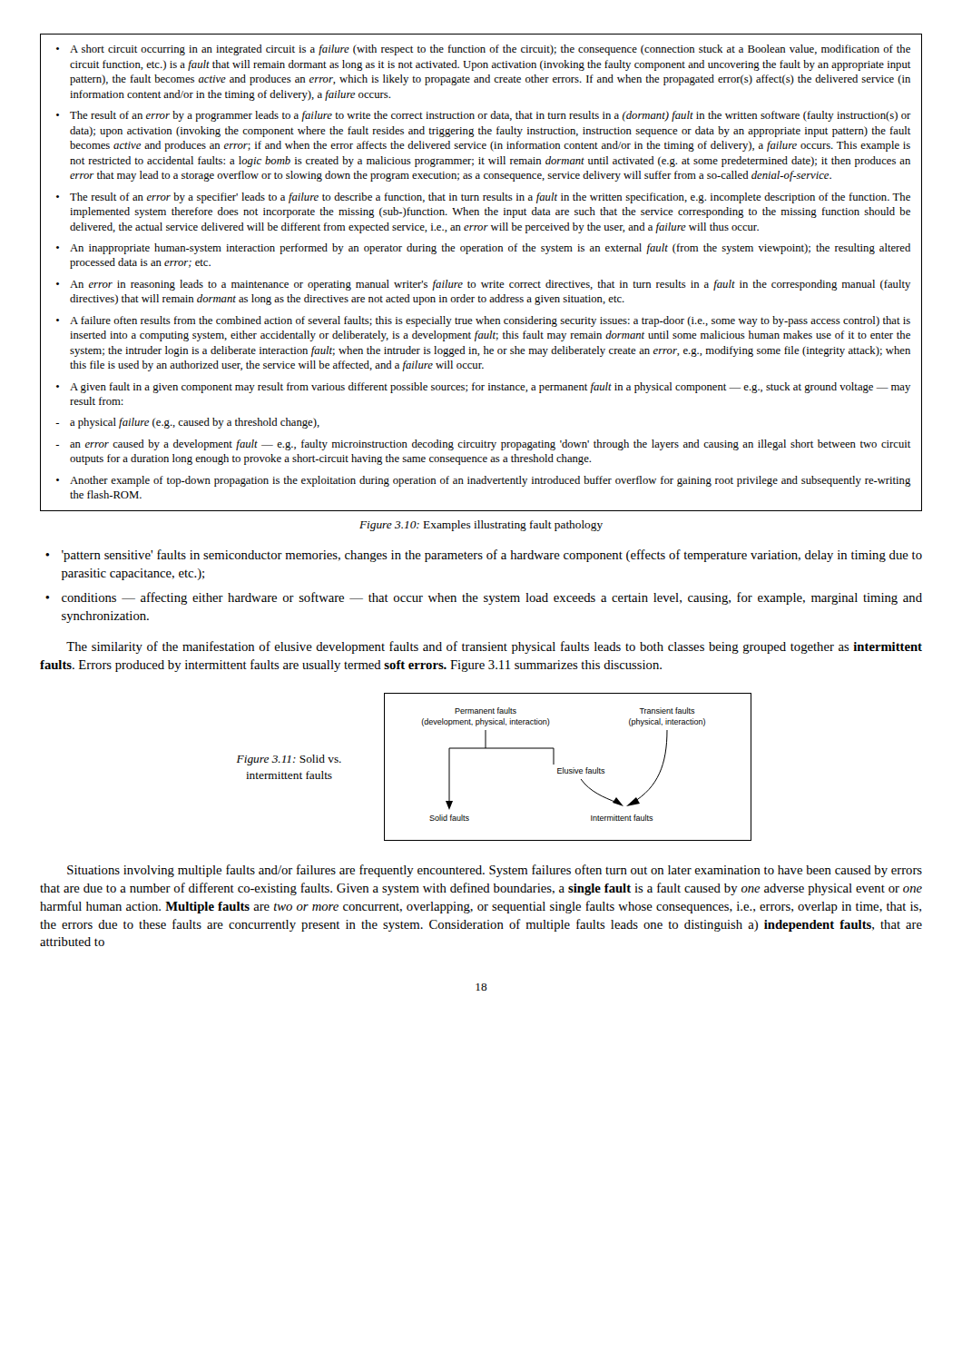A short circuit occurring in an integrated circuit is a failure (with respect to the function of the circuit); the consequence (connection stuck at a Boolean value, modification of the circuit function, etc.) is a fault that will remain dormant as long as it is not activated. Upon activation (invoking the faulty component and uncovering the fault by an appropriate input pattern), the fault becomes active and produces an error, which is likely to propagate and create other errors. If and when the propagated error(s) affect(s) the delivered service (in information content and/or in the timing of delivery), a failure occurs.
The result of an error by a programmer leads to a failure to write the correct instruction or data, that in turn results in a (dormant) fault in the written software (faulty instruction(s) or data); upon activation (invoking the component where the fault resides and triggering the faulty instruction, instruction sequence or data by an appropriate input pattern) the fault becomes active and produces an error; if and when the error affects the delivered service (in information content and/or in the timing of delivery), a failure occurs. This example is not restricted to accidental faults: a logic bomb is created by a malicious programmer; it will remain dormant until activated (e.g. at some predetermined date); it then produces an error that may lead to a storage overflow or to slowing down the program execution; as a consequence, service delivery will suffer from a so-called denial-of-service.
The result of an error by a specifier' leads to a failure to describe a function, that in turn results in a fault in the written specification, e.g. incomplete description of the function. The implemented system therefore does not incorporate the missing (sub-)function. When the input data are such that the service corresponding to the missing function should be delivered, the actual service delivered will be different from expected service, i.e., an error will be perceived by the user, and a failure will thus occur.
An inappropriate human-system interaction performed by an operator during the operation of the system is an external fault (from the system viewpoint); the resulting altered processed data is an error; etc.
An error in reasoning leads to a maintenance or operating manual writer's failure to write correct directives, that in turn results in a fault in the corresponding manual (faulty directives) that will remain dormant as long as the directives are not acted upon in order to address a given situation, etc.
A failure often results from the combined action of several faults; this is especially true when considering security issues: a trap-door (i.e., some way to by-pass access control) that is inserted into a computing system, either accidentally or deliberately, is a development fault; this fault may remain dormant until some malicious human makes use of it to enter the system; the intruder login is a deliberate interaction fault; when the intruder is logged in, he or she may deliberately create an error, e.g., modifying some file (integrity attack); when this file is used by an authorized user, the service will be affected, and a failure will occur.
A given fault in a given component may result from various different possible sources; for instance, a permanent fault in a physical component — e.g., stuck at ground voltage — may result from:
a physical failure (e.g., caused by a threshold change),
an error caused by a development fault — e.g., faulty microinstruction decoding circuitry propagating 'down' through the layers and causing an illegal short between two circuit outputs for a duration long enough to provoke a short-circuit having the same consequence as a threshold change.
Another example of top-down propagation is the exploitation during operation of an inadvertently introduced buffer overflow for gaining root privilege and subsequently re-writing the flash-ROM.
Figure 3.10: Examples illustrating fault pathology
'pattern sensitive' faults in semiconductor memories, changes in the parameters of a hardware component (effects of temperature variation, delay in timing due to parasitic capacitance, etc.);
conditions — affecting either hardware or software — that occur when the system load exceeds a certain level, causing, for example, marginal timing and synchronization.
The similarity of the manifestation of elusive development faults and of transient physical faults leads to both classes being grouped together as intermittent faults. Errors produced by intermittent faults are usually termed soft errors. Figure 3.11 summarizes this discussion.
Figure 3.11: Solid vs. intermittent faults
Permanent faults (development, physical, interaction) Transient faults (physical, interaction) Elusive faults Solid faults Intermittent faults
Situations involving multiple faults and/or failures are frequently encountered. System failures often turn out on later examination to have been caused by errors that are due to a number of different co-existing faults. Given a system with defined boundaries, a single fault is a fault caused by one adverse physical event or one harmful human action. Multiple faults are two or more concurrent, overlapping, or sequential single faults whose consequences, i.e., errors, overlap in time, that is, the errors due to these faults are concurrently present in the system. Consideration of multiple faults leads one to distinguish a) independent faults, that are attributed to
18